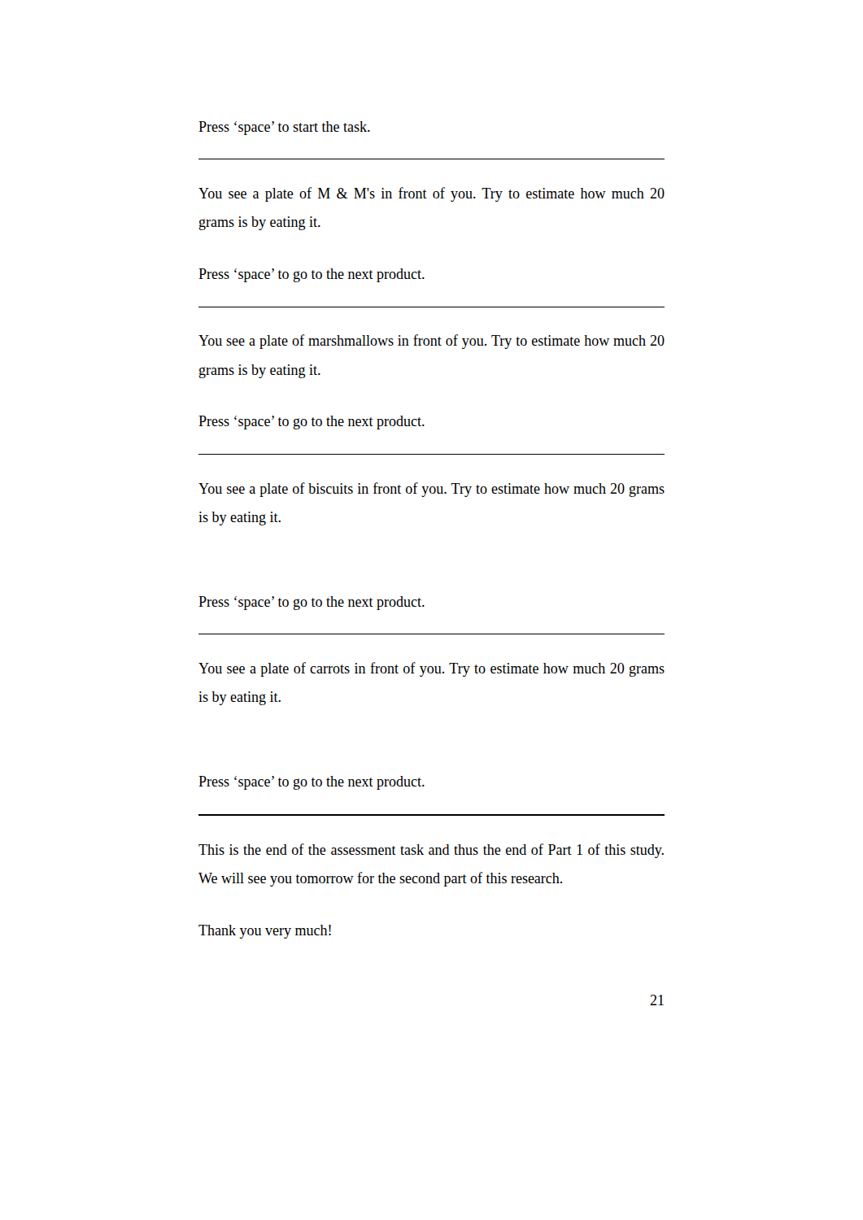Press ‘space’ to start the task.
You see a plate of M & M's in front of you. Try to estimate how much 20 grams is by eating it.
Press ‘space’ to go to the next product.
You see a plate of marshmallows in front of you. Try to estimate how much 20 grams is by eating it.
Press ‘space’ to go to the next product.
You see a plate of biscuits in front of you. Try to estimate how much 20 grams is by eating it.
Press ‘space’ to go to the next product.
You see a plate of carrots in front of you. Try to estimate how much 20 grams is by eating it.
Press ‘space’ to go to the next product.
This is the end of the assessment task and thus the end of Part 1 of this study. We will see you tomorrow for the second part of this research.
Thank you very much!
21